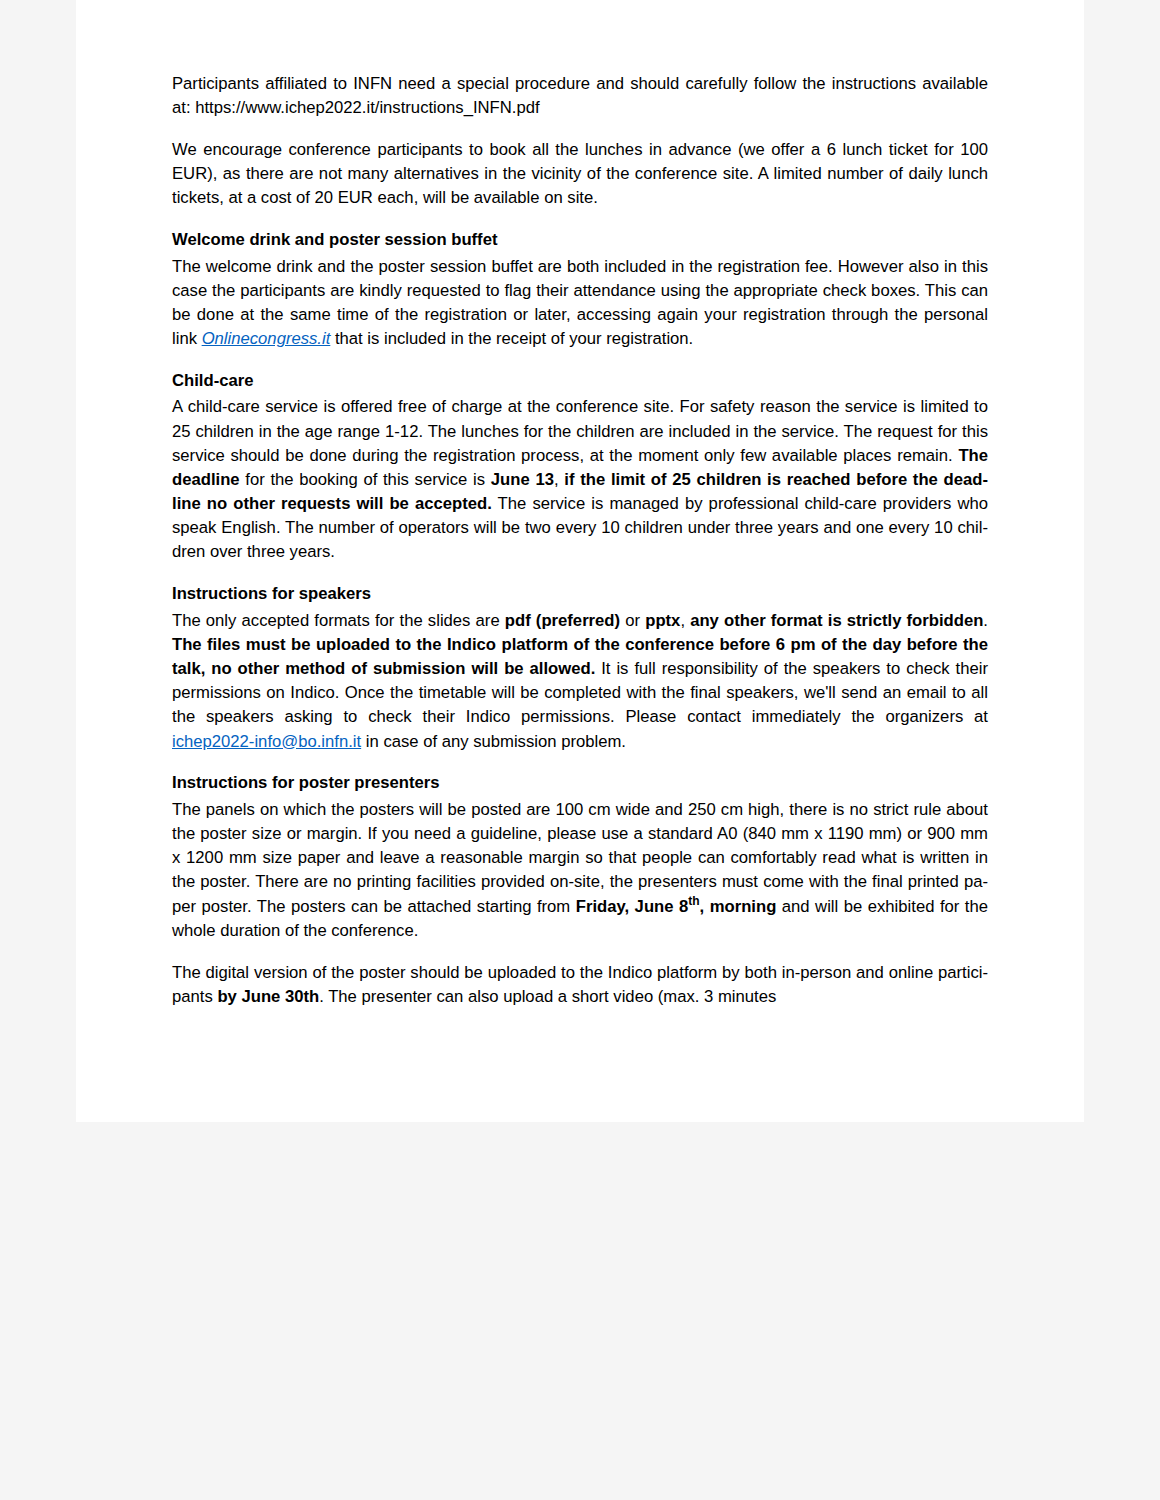Participants affiliated to INFN need a special procedure and should carefully follow the instructions available at: https://www.ichep2022.it/instructions_INFN.pdf
We encourage conference participants to book all the lunches in advance (we offer a 6 lunch ticket for 100 EUR), as there are not many alternatives in the vicinity of the conference site. A limited number of daily lunch tickets, at a cost of 20 EUR each, will be available on site.
Welcome drink and poster session buffet
The welcome drink and the poster session buffet are both included in the registration fee. However also in this case the participants are kindly requested to flag their attendance using the appropriate check boxes. This can be done at the same time of the registration or later, accessing again your registration through the personal link Onlinecongress.it that is included in the receipt of your registration.
Child-care
A child-care service is offered free of charge at the conference site. For safety reason the service is limited to 25 children in the age range 1-12. The lunches for the children are included in the service. The request for this service should be done during the registration process, at the moment only few available places remain. The deadline for the booking of this service is June 13, if the limit of 25 children is reached before the deadline no other requests will be accepted. The service is managed by professional child-care providers who speak English. The number of operators will be two every 10 children under three years and one every 10 children over three years.
Instructions for speakers
The only accepted formats for the slides are pdf (preferred) or pptx, any other format is strictly forbidden. The files must be uploaded to the Indico platform of the conference before 6 pm of the day before the talk, no other method of submission will be allowed. It is full responsibility of the speakers to check their permissions on Indico. Once the timetable will be completed with the final speakers, we'll send an email to all the speakers asking to check their Indico permissions. Please contact immediately the organizers at ichep2022-info@bo.infn.it in case of any submission problem.
Instructions for poster presenters
The panels on which the posters will be posted are 100 cm wide and 250 cm high, there is no strict rule about the poster size or margin. If you need a guideline, please use a standard A0 (840 mm x 1190 mm) or 900 mm x 1200 mm size paper and leave a reasonable margin so that people can comfortably read what is written in the poster. There are no printing facilities provided on-site, the presenters must come with the final printed paper poster. The posters can be attached starting from Friday, June 8th, morning and will be exhibited for the whole duration of the conference.
The digital version of the poster should be uploaded to the Indico platform by both in-person and online participants by June 30th. The presenter can also upload a short video (max. 3 minutes